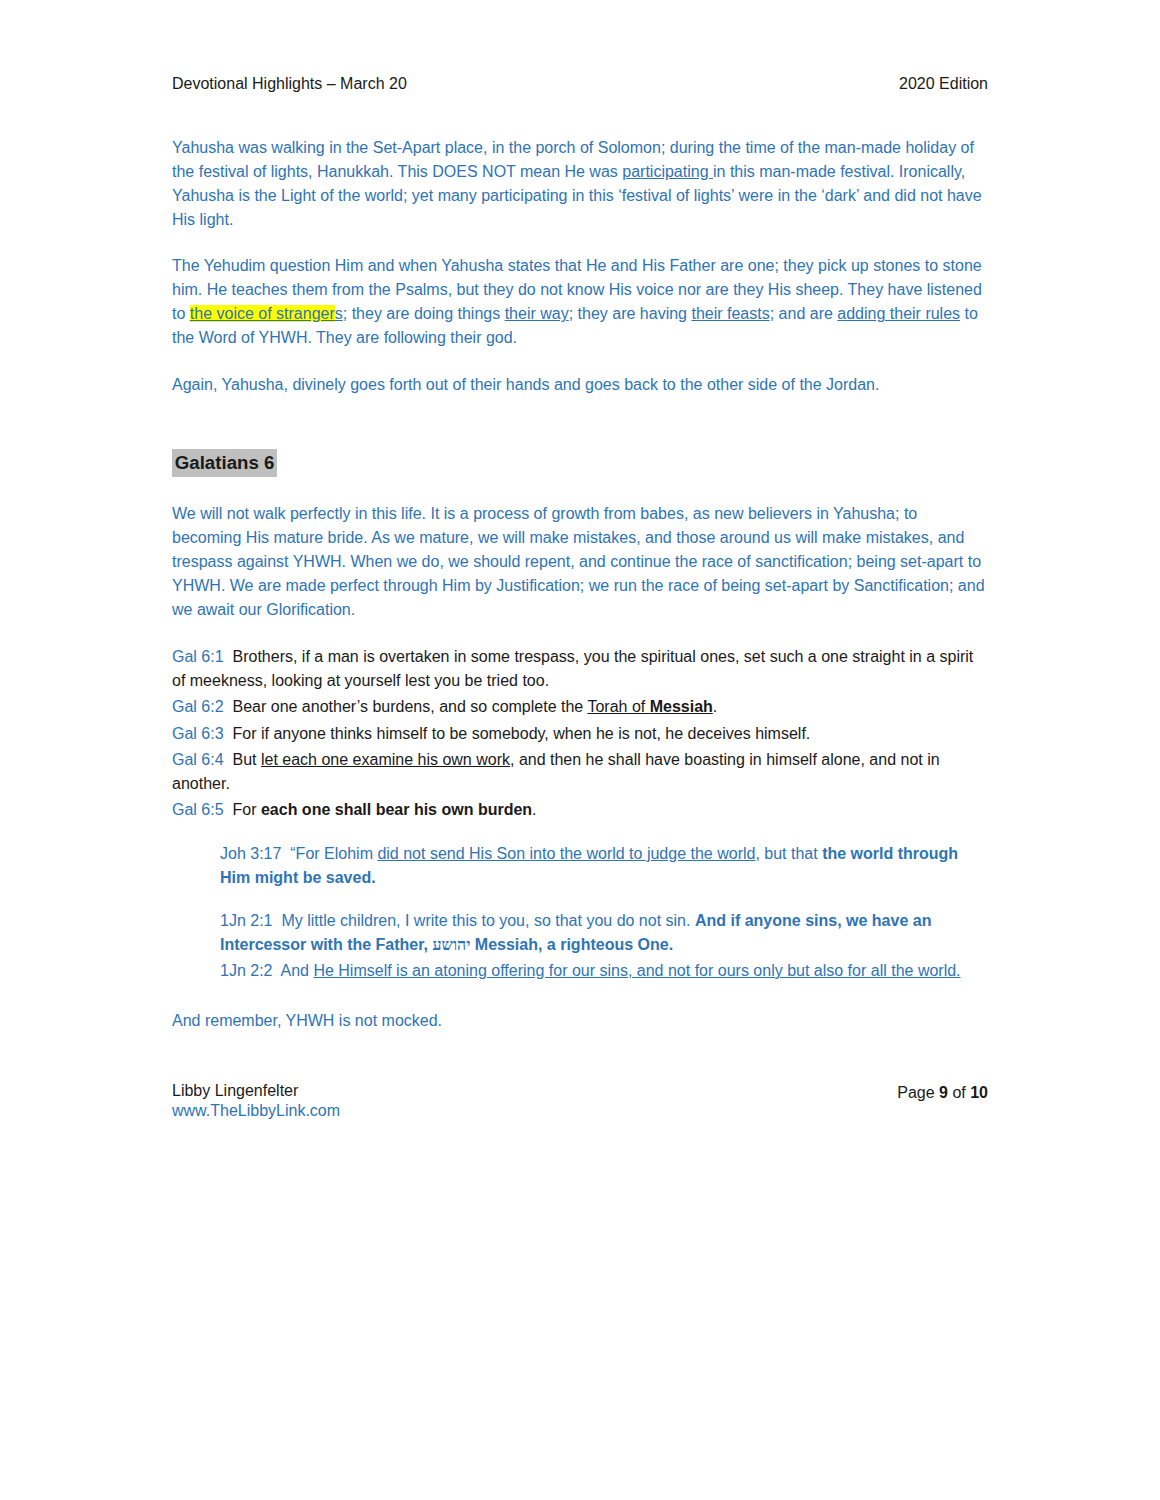Devotional Highlights – March 20 2020 Edition
Yahusha was walking in the Set-Apart place, in the porch of Solomon; during the time of the man-made holiday of the festival of lights, Hanukkah. This DOES NOT mean He was participating in this man-made festival. Ironically, Yahusha is the Light of the world; yet many participating in this ‘festival of lights’ were in the ‘dark’ and did not have His light.
The Yehudim question Him and when Yahusha states that He and His Father are one; they pick up stones to stone him. He teaches them from the Psalms, but they do not know His voice nor are they His sheep. They have listened to the voice of stranger s; they are doing things their way; they are having their feasts; and are adding their rules to the Word of YHWH. They are following their god.
Again, Yahusha, divinely goes forth out of their hands and goes back to the other side of the Jordan.
Galatians 6
We will not walk perfectly in this life. It is a process of growth from babes, as new believers in Yahusha; to becoming His mature bride. As we mature, we will make mistakes, and those around us will make mistakes, and trespass against YHWH. When we do, we should repent, and continue the race of sanctification; being set-apart to YHWH. We are made perfect through Him by Justification; we run the race of being set-apart by Sanctification; and we await our Glorification.
Gal 6:1 Brothers, if a man is overtaken in some trespass, you the spiritual ones, set such a one straight in a spirit of meekness, looking at yourself lest you be tried too.
Gal 6:2 Bear one another’s burdens, and so complete the Torah of Messiah.
Gal 6:3 For if anyone thinks himself to be somebody, when he is not, he deceives himself.
Gal 6:4 But let each one examine his own work, and then he shall have boasting in himself alone, and not in another.
Gal 6:5 For each one shall bear his own burden.
Joh 3:17 “For Elohim did not send His Son into the world to judge the world, but that the world through Him might be saved.
1Jn 2:1 My little children, I write this to you, so that you do not sin. And if anyone sins, we have an Intercessor with the Father, יהושע Messiah, a righteous One.
1Jn 2:2 And He Himself is an atoning offering for our sins, and not for ours only but also for all the world.
And remember, YHWH is not mocked.
Libby Lingenfelter
www.TheLibbyLink.com
Page 9 of 10